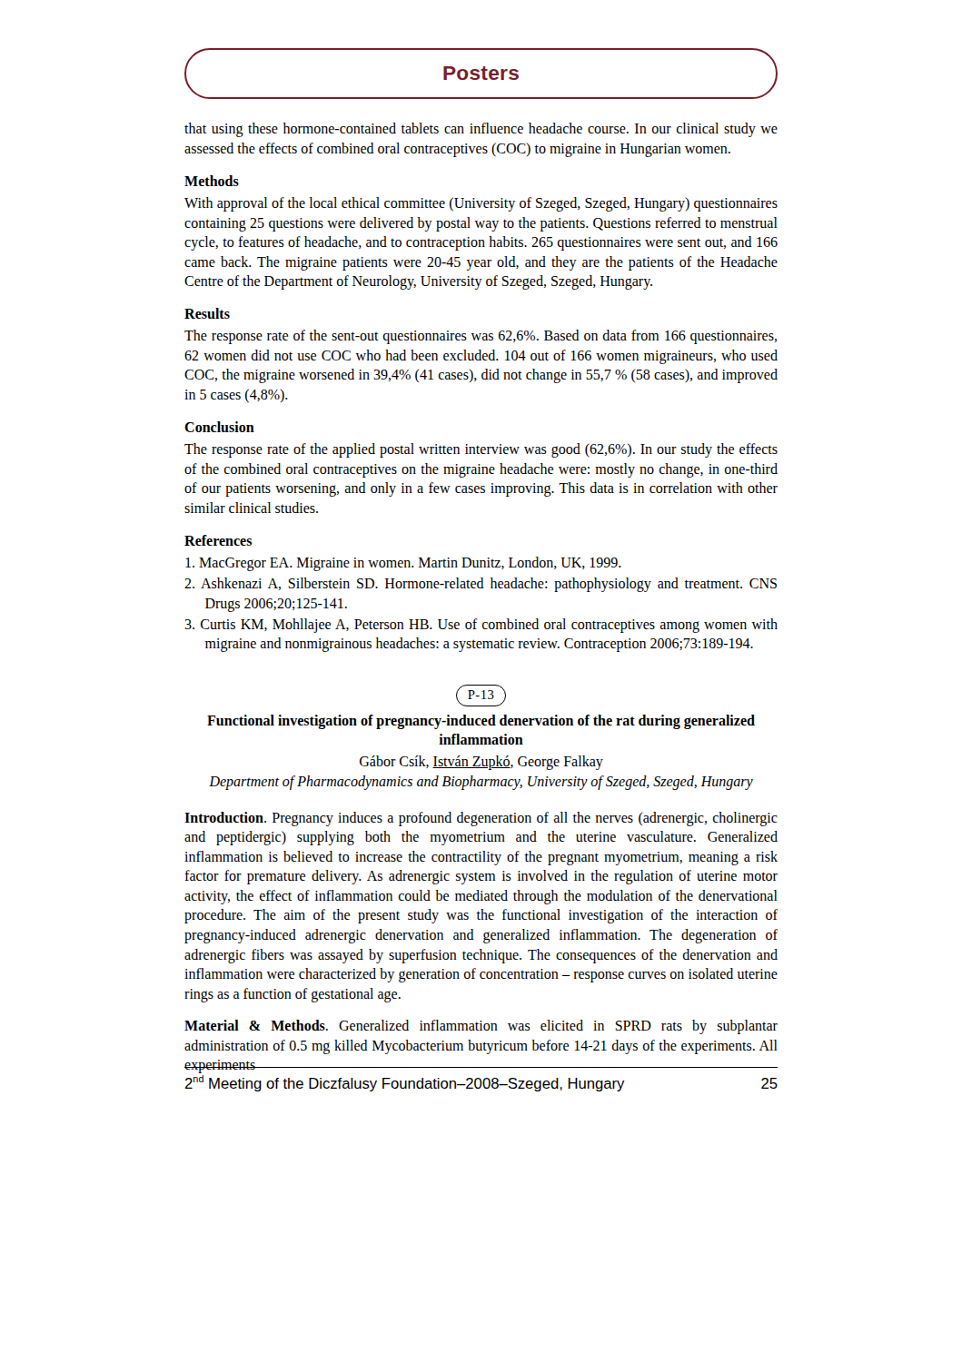Posters
that using these hormone-contained tablets can influence headache course. In our clinical study we assessed the effects of combined oral contraceptives (COC) to migraine in Hungarian women.
Methods
With approval of the local ethical committee (University of Szeged, Szeged, Hungary) questionnaires containing 25 questions were delivered by postal way to the patients. Questions referred to menstrual cycle, to features of headache, and to contraception habits. 265 questionnaires were sent out, and 166 came back. The migraine patients were 20-45 year old, and they are the patients of the Headache Centre of the Department of Neurology, University of Szeged, Szeged, Hungary.
Results
The response rate of the sent-out questionnaires was 62,6%. Based on data from 166 questionnaires, 62 women did not use COC who had been excluded. 104 out of 166 women migraineurs, who used COC, the migraine worsened in 39,4% (41 cases), did not change in 55,7 % (58 cases), and improved in 5 cases (4,8%).
Conclusion
The response rate of the applied postal written interview was good (62,6%). In our study the effects of the combined oral contraceptives on the migraine headache were: mostly no change, in one-third of our patients worsening, and only in a few cases improving. This data is in correlation with other similar clinical studies.
References
1. MacGregor EA. Migraine in women. Martin Dunitz, London, UK, 1999.
2. Ashkenazi A, Silberstein SD. Hormone-related headache: pathophysiology and treatment. CNS Drugs 2006;20;125-141.
3. Curtis KM, Mohllajee A, Peterson HB. Use of combined oral contraceptives among women with migraine and nonmigrainous headaches: a systematic review. Contraception 2006;73:189-194.
P-13
Functional investigation of pregnancy-induced denervation of the rat during generalized inflammation
Gábor Csík, István Zupkó, George Falkay
Department of Pharmacodynamics and Biopharmacy, University of Szeged, Szeged, Hungary
Introduction. Pregnancy induces a profound degeneration of all the nerves (adrenergic, cholinergic and peptidergic) supplying both the myometrium and the uterine vasculature. Generalized inflammation is believed to increase the contractility of the pregnant myometrium, meaning a risk factor for premature delivery. As adrenergic system is involved in the regulation of uterine motor activity, the effect of inflammation could be mediated through the modulation of the denervational procedure. The aim of the present study was the functional investigation of the interaction of pregnancy-induced adrenergic denervation and generalized inflammation. The degeneration of adrenergic fibers was assayed by superfusion technique. The consequences of the denervation and inflammation were characterized by generation of concentration – response curves on isolated uterine rings as a function of gestational age.
Material & Methods. Generalized inflammation was elicited in SPRD rats by subplantar administration of 0.5 mg killed Mycobacterium butyricum before 14-21 days of the experiments. All experiments
2nd Meeting of the Diczfalusy Foundation–2008–Szeged, Hungary
25